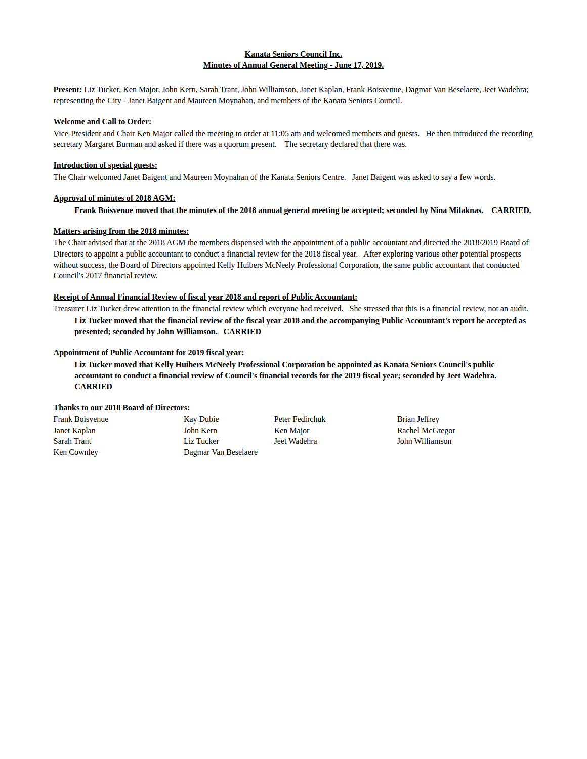Kanata Seniors Council Inc.
Minutes of Annual General Meeting - June 17, 2019.
Present: Liz Tucker, Ken Major, John Kern, Sarah Trant, John Williamson, Janet Kaplan, Frank Boisvenue, Dagmar Van Beselaere, Jeet Wadehra; representing the City - Janet Baigent and Maureen Moynahan, and members of the Kanata Seniors Council.
Welcome and Call to Order:
Vice-President and Chair Ken Major called the meeting to order at 11:05 am and welcomed members and guests. He then introduced the recording secretary Margaret Burman and asked if there was a quorum present. The secretary declared that there was.
Introduction of special guests:
The Chair welcomed Janet Baigent and Maureen Moynahan of the Kanata Seniors Centre. Janet Baigent was asked to say a few words.
Approval of minutes of 2018 AGM:
Frank Boisvenue moved that the minutes of the 2018 annual general meeting be accepted; seconded by Nina Milaknas. CARRIED.
Matters arising from the 2018 minutes:
The Chair advised that at the 2018 AGM the members dispensed with the appointment of a public accountant and directed the 2018/2019 Board of Directors to appoint a public accountant to conduct a financial review for the 2018 fiscal year. After exploring various other potential prospects without success, the Board of Directors appointed Kelly Huibers McNeely Professional Corporation, the same public accountant that conducted Council's 2017 financial review.
Receipt of Annual Financial Review of fiscal year 2018 and report of Public Accountant:
Treasurer Liz Tucker drew attention to the financial review which everyone had received. She stressed that this is a financial review, not an audit.
Liz Tucker moved that the financial review of the fiscal year 2018 and the accompanying Public Accountant's report be accepted as presented; seconded by John Williamson. CARRIED
Appointment of Public Accountant for 2019 fiscal year:
Liz Tucker moved that Kelly Huibers McNeely Professional Corporation be appointed as Kanata Seniors Council's public accountant to conduct a financial review of Council's financial records for the 2019 fiscal year; seconded by Jeet Wadehra. CARRIED
Thanks to our 2018 Board of Directors:
| Frank Boisvenue | Kay Dubie | Peter Fedirchuk | Brian Jeffrey |
| Janet Kaplan | John Kern | Ken Major | Rachel McGregor |
| Sarah Trant | Liz Tucker | Jeet Wadehra | John Williamson |
| Ken Cownley | Dagmar Van Beselaere |